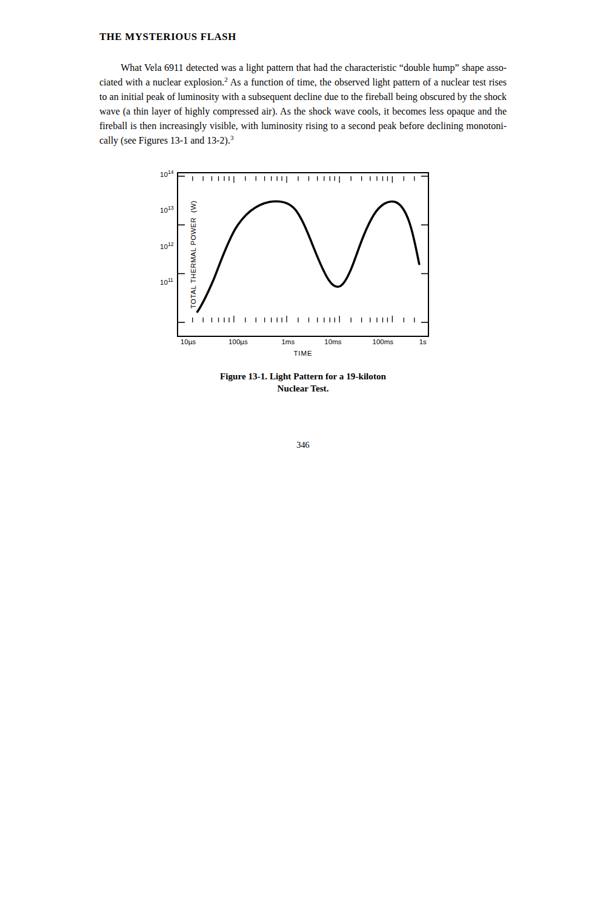The Mysterious Flash
What Vela 6911 detected was a light pattern that had the characteristic “double hump” shape associated with a nuclear explosion.2 As a function of time, the observed light pattern of a nuclear test rises to an initial peak of luminosity with a subsequent decline due to the fireball being obscured by the shock wave (a thin layer of highly compressed air). As the shock wave cools, it becomes less opaque and the fireball is then increasingly visible, with luminosity rising to a second peak before declining monotonically (see Figures 13-1 and 13-2).3
TOTAL THERMAL POWER (W) 1014 1013 1012 1011 10µs 100µs 1ms 10ms 100ms 1s TIME
Figure 13-1. Light Pattern for a 19-kiloton
Nuclear Test.
346